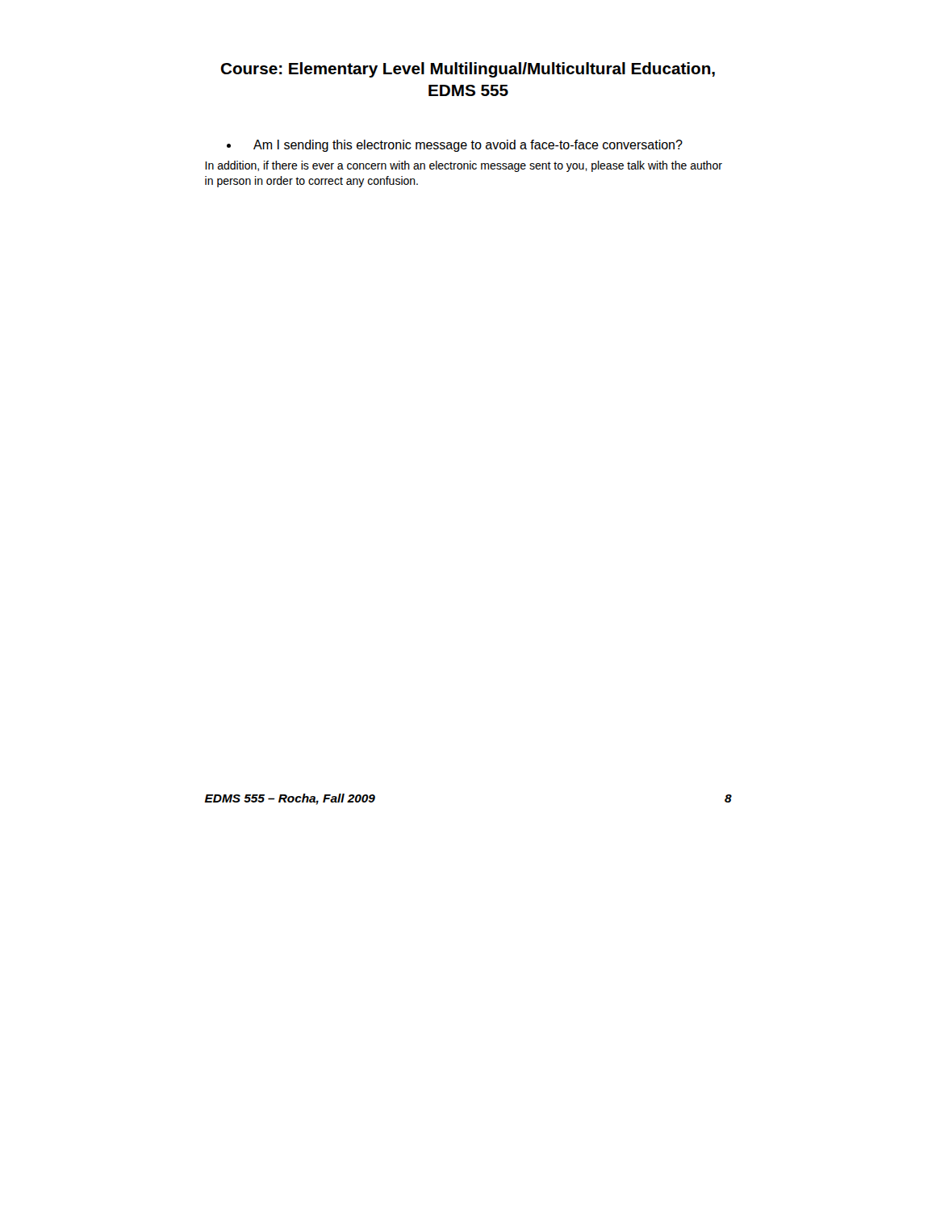Course: Elementary Level Multilingual/Multicultural Education, EDMS 555
Am I sending this electronic message to avoid a face-to-face conversation?
In addition, if there is ever a concern with an electronic message sent to you, please talk with the author in person in order to correct any confusion.
EDMS 555 – Rocha, Fall 2009 8